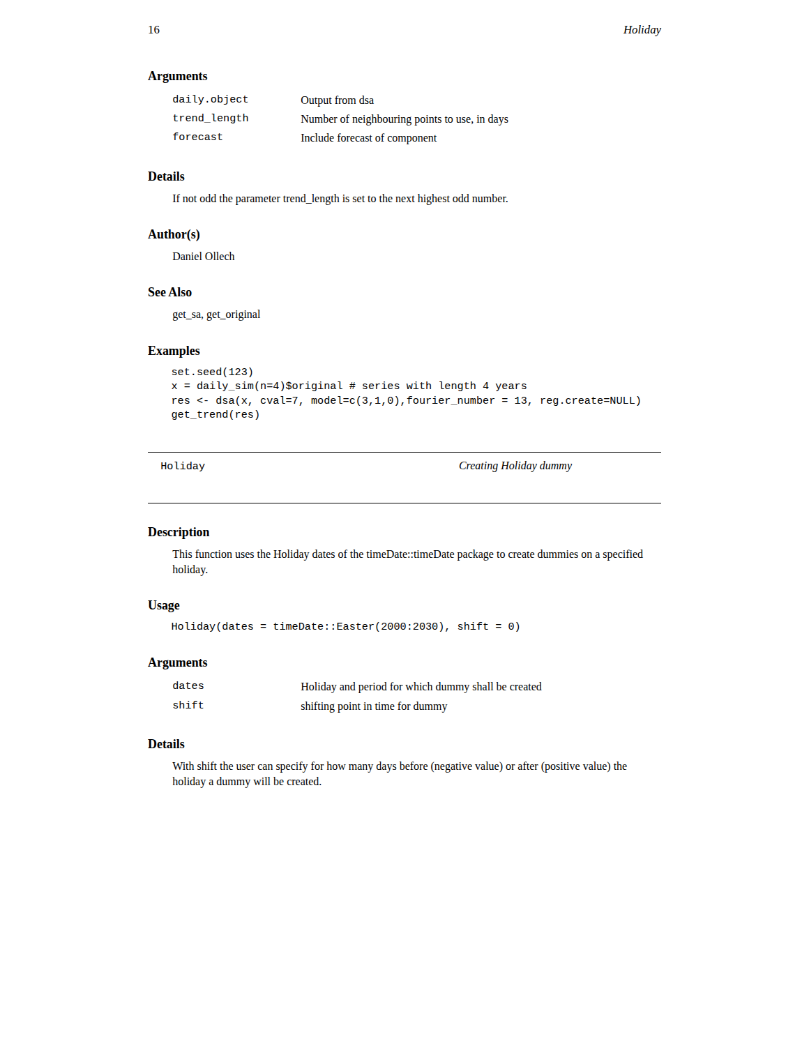16 Holiday
Arguments
daily.object
Output from dsa
trend_length
Number of neighbouring points to use, in days
forecast
Include forecast of component
Details
If not odd the parameter trend_length is set to the next highest odd number.
Author(s)
Daniel Ollech
See Also
get_sa, get_original
Examples
set.seed(123)
x = daily_sim(n=4)$original # series with length 4 years
res <- dsa(x, cval=7, model=c(3,1,0),fourier_number = 13, reg.create=NULL)
get_trend(res)
Holiday Creating Holiday dummy
Description
This function uses the Holiday dates of the timeDate::timeDate package to create dummies on a specified holiday.
Usage
Holiday(dates = timeDate::Easter(2000:2030), shift = 0)
Arguments
dates
Holiday and period for which dummy shall be created
shift
shifting point in time for dummy
Details
With shift the user can specify for how many days before (negative value) or after (positive value) the holiday a dummy will be created.